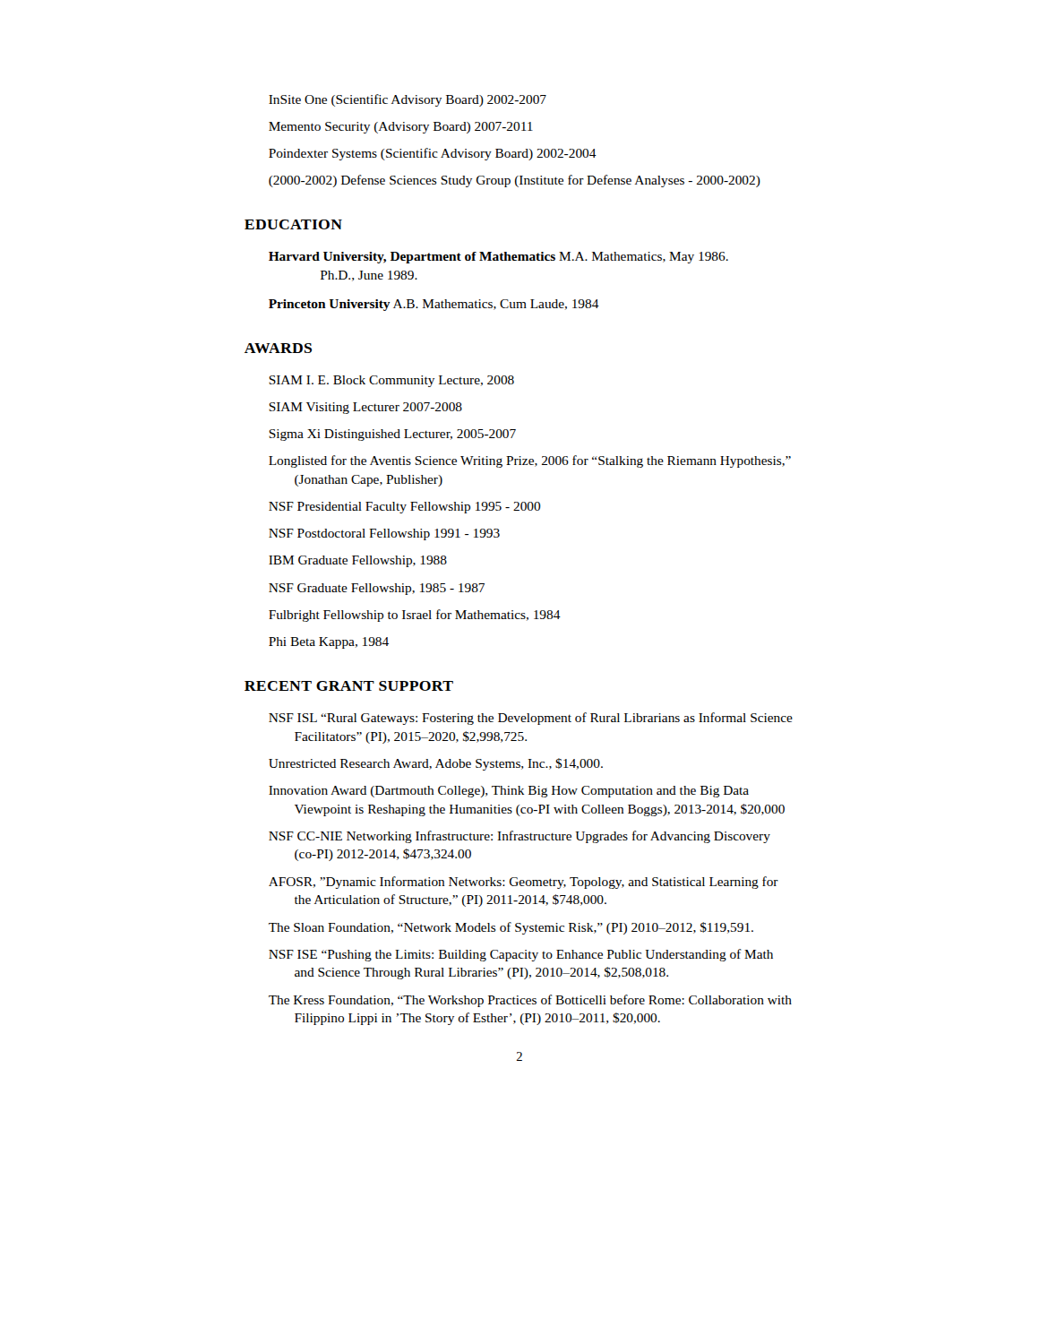InSite One (Scientific Advisory Board) 2002-2007
Memento Security (Advisory Board) 2007-2011
Poindexter Systems (Scientific Advisory Board) 2002-2004
(2000-2002) Defense Sciences Study Group (Institute for Defense Analyses - 2000-2002)
EDUCATION
Harvard University, Department of Mathematics M.A. Mathematics, May 1986. Ph.D., June 1989.
Princeton University A.B. Mathematics, Cum Laude, 1984
AWARDS
SIAM I. E. Block Community Lecture, 2008
SIAM Visiting Lecturer 2007-2008
Sigma Xi Distinguished Lecturer, 2005-2007
Longlisted for the Aventis Science Writing Prize, 2006 for “Stalking the Riemann Hypothesis,” (Jonathan Cape, Publisher)
NSF Presidential Faculty Fellowship 1995 - 2000
NSF Postdoctoral Fellowship 1991 - 1993
IBM Graduate Fellowship, 1988
NSF Graduate Fellowship, 1985 - 1987
Fulbright Fellowship to Israel for Mathematics, 1984
Phi Beta Kappa, 1984
RECENT GRANT SUPPORT
NSF ISL “Rural Gateways: Fostering the Development of Rural Librarians as Informal Science Facilitators” (PI), 2015–2020, $2,998,725.
Unrestricted Research Award, Adobe Systems, Inc., $14,000.
Innovation Award (Dartmouth College), Think Big How Computation and the Big Data Viewpoint is Reshaping the Humanities (co-PI with Colleen Boggs), 2013-2014, $20,000
NSF CC-NIE Networking Infrastructure: Infrastructure Upgrades for Advancing Discovery (co-PI) 2012-2014, $473,324.00
AFOSR, ”Dynamic Information Networks: Geometry, Topology, and Statistical Learning for the Articulation of Structure,” (PI) 2011-2014, $748,000.
The Sloan Foundation, “Network Models of Systemic Risk,” (PI) 2010–2012, $119,591.
NSF ISE “Pushing the Limits: Building Capacity to Enhance Public Understanding of Math and Science Through Rural Libraries” (PI), 2010–2014, $2,508,018.
The Kress Foundation, “The Workshop Practices of Botticelli before Rome: Collaboration with Filippino Lippi in ’The Story of Esther’, (PI) 2010–2011, $20,000.
2